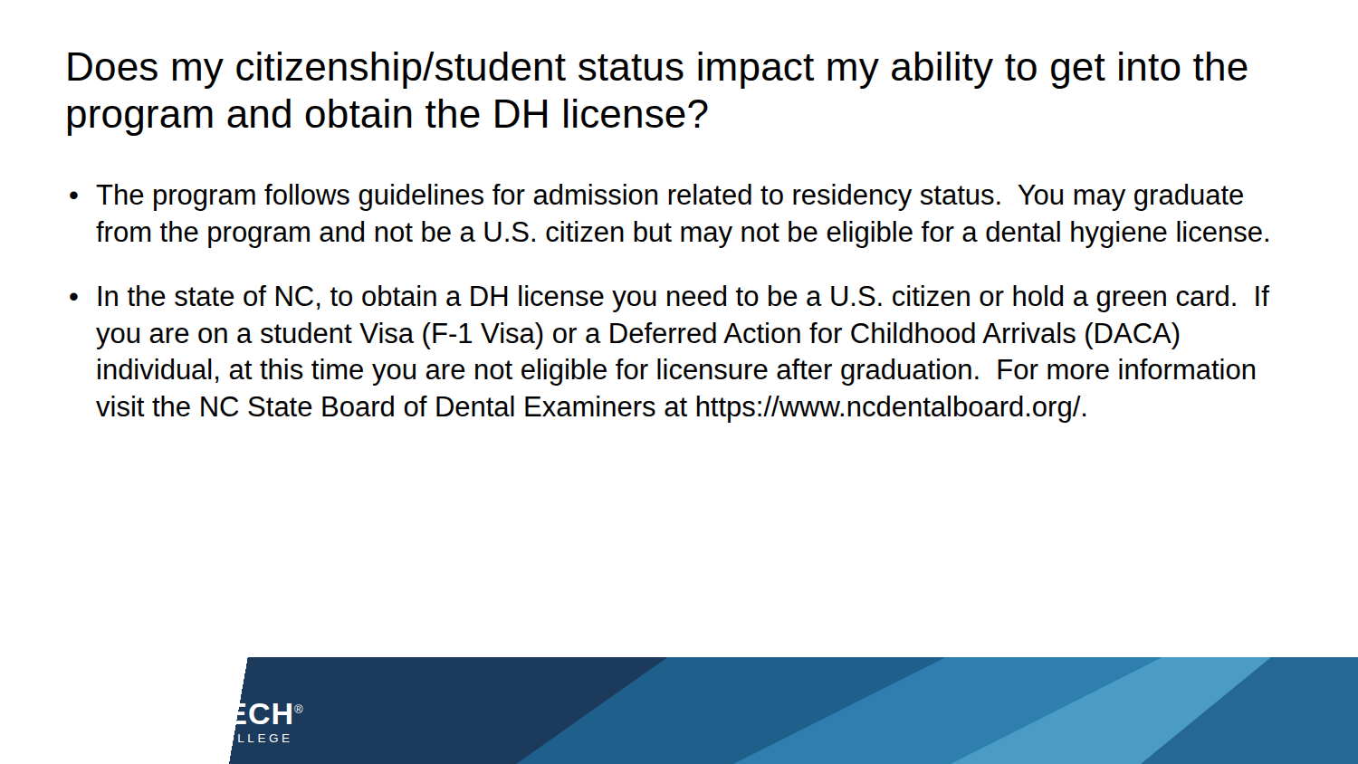Does my citizenship/student status impact my ability to get into the program and obtain the DH license?
The program follows guidelines for admission related to residency status. You may graduate from the program and not be a U.S. citizen but may not be eligible for a dental hygiene license.
In the state of NC, to obtain a DH license you need to be a U.S. citizen or hold a green card. If you are on a student Visa (F-1 Visa) or a Deferred Action for Childhood Arrivals (DACA) individual, at this time you are not eligible for licensure after graduation. For more information visit the NC State Board of Dental Examiners at https://www.ncdentalboard.org/.
WAKE TECH®
COMMUNITY COLLEGE